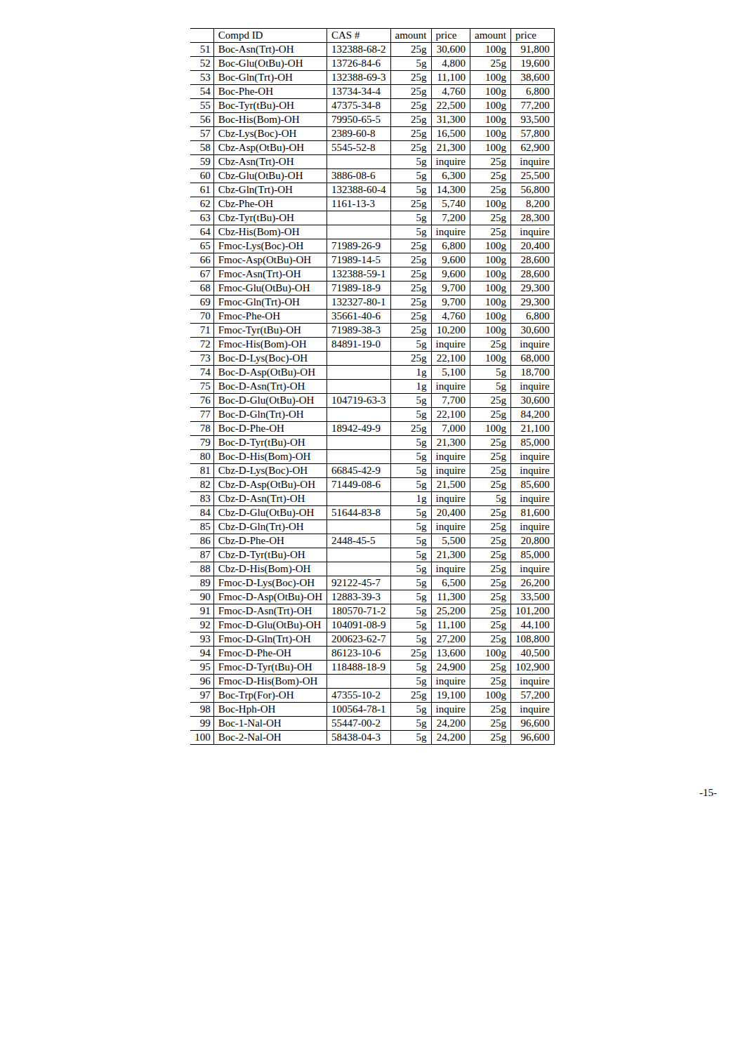| | Compd ID | CAS # | amount | price | amount | price |
| --- | --- | --- | --- | --- | --- | --- |
| 51 | Boc-Asn(Trt)-OH | 132388-68-2 | 25g | 30,600 | 100g | 91,800 |
| 52 | Boc-Glu(OtBu)-OH | 13726-84-6 | 5g | 4,800 | 25g | 19,600 |
| 53 | Boc-Gln(Trt)-OH | 132388-69-3 | 25g | 11,100 | 100g | 38,600 |
| 54 | Boc-Phe-OH | 13734-34-4 | 25g | 4,760 | 100g | 6,800 |
| 55 | Boc-Tyr(tBu)-OH | 47375-34-8 | 25g | 22,500 | 100g | 77,200 |
| 56 | Boc-His(Bom)-OH | 79950-65-5 | 25g | 31,300 | 100g | 93,500 |
| 57 | Cbz-Lys(Boc)-OH | 2389-60-8 | 25g | 16,500 | 100g | 57,800 |
| 58 | Cbz-Asp(OtBu)-OH | 5545-52-8 | 25g | 21,300 | 100g | 62,900 |
| 59 | Cbz-Asn(Trt)-OH | | 5g | inquire | 25g | inquire |
| 60 | Cbz-Glu(OtBu)-OH | 3886-08-6 | 5g | 6,300 | 25g | 25,500 |
| 61 | Cbz-Gln(Trt)-OH | 132388-60-4 | 5g | 14,300 | 25g | 56,800 |
| 62 | Cbz-Phe-OH | 1161-13-3 | 25g | 5,740 | 100g | 8,200 |
| 63 | Cbz-Tyr(tBu)-OH | | 5g | 7,200 | 25g | 28,300 |
| 64 | Cbz-His(Bom)-OH | | 5g | inquire | 25g | inquire |
| 65 | Fmoc-Lys(Boc)-OH | 71989-26-9 | 25g | 6,800 | 100g | 20,400 |
| 66 | Fmoc-Asp(OtBu)-OH | 71989-14-5 | 25g | 9,600 | 100g | 28,600 |
| 67 | Fmoc-Asn(Trt)-OH | 132388-59-1 | 25g | 9,600 | 100g | 28,600 |
| 68 | Fmoc-Glu(OtBu)-OH | 71989-18-9 | 25g | 9,700 | 100g | 29,300 |
| 69 | Fmoc-Gln(Trt)-OH | 132327-80-1 | 25g | 9,700 | 100g | 29,300 |
| 70 | Fmoc-Phe-OH | 35661-40-6 | 25g | 4,760 | 100g | 6,800 |
| 71 | Fmoc-Tyr(tBu)-OH | 71989-38-3 | 25g | 10,200 | 100g | 30,600 |
| 72 | Fmoc-His(Bom)-OH | 84891-19-0 | 5g | inquire | 25g | inquire |
| 73 | Boc-D-Lys(Boc)-OH | | 25g | 22,100 | 100g | 68,000 |
| 74 | Boc-D-Asp(OtBu)-OH | | 1g | 5,100 | 5g | 18,700 |
| 75 | Boc-D-Asn(Trt)-OH | | 1g | inquire | 5g | inquire |
| 76 | Boc-D-Glu(OtBu)-OH | 104719-63-3 | 5g | 7,700 | 25g | 30,600 |
| 77 | Boc-D-Gln(Trt)-OH | | 5g | 22,100 | 25g | 84,200 |
| 78 | Boc-D-Phe-OH | 18942-49-9 | 25g | 7,000 | 100g | 21,100 |
| 79 | Boc-D-Tyr(tBu)-OH | | 5g | 21,300 | 25g | 85,000 |
| 80 | Boc-D-His(Bom)-OH | | 5g | inquire | 25g | inquire |
| 81 | Cbz-D-Lys(Boc)-OH | 66845-42-9 | 5g | inquire | 25g | inquire |
| 82 | Cbz-D-Asp(OtBu)-OH | 71449-08-6 | 5g | 21,500 | 25g | 85,600 |
| 83 | Cbz-D-Asn(Trt)-OH | | 1g | inquire | 5g | inquire |
| 84 | Cbz-D-Glu(OtBu)-OH | 51644-83-8 | 5g | 20,400 | 25g | 81,600 |
| 85 | Cbz-D-Gln(Trt)-OH | | 5g | inquire | 25g | inquire |
| 86 | Cbz-D-Phe-OH | 2448-45-5 | 5g | 5,500 | 25g | 20,800 |
| 87 | Cbz-D-Tyr(tBu)-OH | | 5g | 21,300 | 25g | 85,000 |
| 88 | Cbz-D-His(Bom)-OH | | 5g | inquire | 25g | inquire |
| 89 | Fmoc-D-Lys(Boc)-OH | 92122-45-7 | 5g | 6,500 | 25g | 26,200 |
| 90 | Fmoc-D-Asp(OtBu)-OH | 12883-39-3 | 5g | 11,300 | 25g | 33,500 |
| 91 | Fmoc-D-Asn(Trt)-OH | 180570-71-2 | 5g | 25,200 | 25g | 101,200 |
| 92 | Fmoc-D-Glu(OtBu)-OH | 104091-08-9 | 5g | 11,100 | 25g | 44,100 |
| 93 | Fmoc-D-Gln(Trt)-OH | 200623-62-7 | 5g | 27,200 | 25g | 108,800 |
| 94 | Fmoc-D-Phe-OH | 86123-10-6 | 25g | 13,600 | 100g | 40,500 |
| 95 | Fmoc-D-Tyr(tBu)-OH | 118488-18-9 | 5g | 24,900 | 25g | 102,900 |
| 96 | Fmoc-D-His(Bom)-OH | | 5g | inquire | 25g | inquire |
| 97 | Boc-Trp(For)-OH | 47355-10-2 | 25g | 19,100 | 100g | 57,200 |
| 98 | Boc-Hph-OH | 100564-78-1 | 5g | inquire | 25g | inquire |
| 99 | Boc-1-Nal-OH | 55447-00-2 | 5g | 24,200 | 25g | 96,600 |
| 100 | Boc-2-Nal-OH | 58438-04-3 | 5g | 24,200 | 25g | 96,600 |
-15-